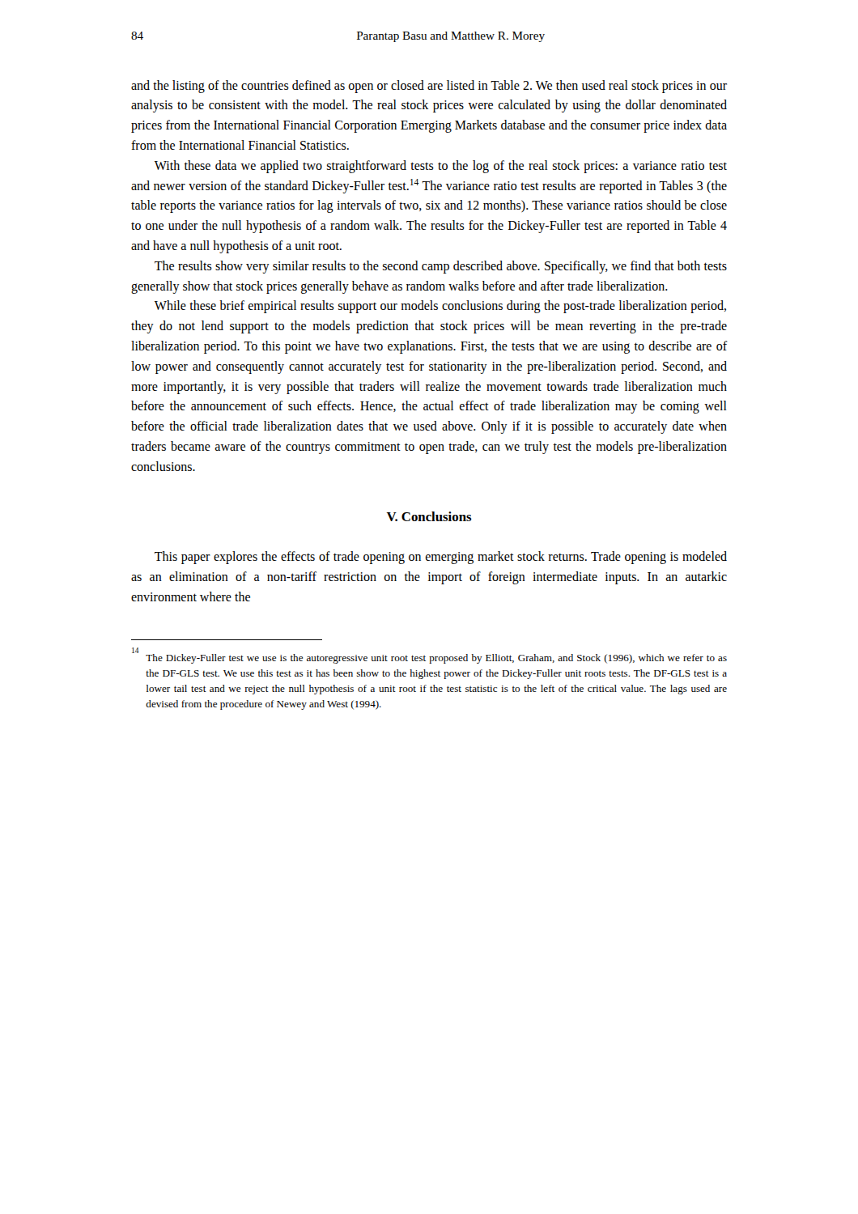84 Parantap Basu and Matthew R. Morey
and the listing of the countries defined as open or closed are listed in Table 2. We then used real stock prices in our analysis to be consistent with the model. The real stock prices were calculated by using the dollar denominated prices from the International Financial Corporation Emerging Markets database and the consumer price index data from the International Financial Statistics.
With these data we applied two straightforward tests to the log of the real stock prices: a variance ratio test and newer version of the standard Dickey-Fuller test.14 The variance ratio test results are reported in Tables 3 (the table reports the variance ratios for lag intervals of two, six and 12 months). These variance ratios should be close to one under the null hypothesis of a random walk. The results for the Dickey-Fuller test are reported in Table 4 and have a null hypothesis of a unit root.
The results show very similar results to the second camp described above. Specifically, we find that both tests generally show that stock prices generally behave as random walks before and after trade liberalization.
While these brief empirical results support our models conclusions during the post-trade liberalization period, they do not lend support to the models prediction that stock prices will be mean reverting in the pre-trade liberalization period. To this point we have two explanations. First, the tests that we are using to describe are of low power and consequently cannot accurately test for stationarity in the pre-liberalization period. Second, and more importantly, it is very possible that traders will realize the movement towards trade liberalization much before the announcement of such effects. Hence, the actual effect of trade liberalization may be coming well before the official trade liberalization dates that we used above. Only if it is possible to accurately date when traders became aware of the countrys commitment to open trade, can we truly test the models pre-liberalization conclusions.
V. Conclusions
This paper explores the effects of trade opening on emerging market stock returns. Trade opening is modeled as an elimination of a non-tariff restriction on the import of foreign intermediate inputs. In an autarkic environment where the
14The Dickey-Fuller test we use is the autoregressive unit root test proposed by Elliott, Graham, and Stock (1996), which we refer to as the DF-GLS test. We use this test as it has been show to the highest power of the Dickey-Fuller unit roots tests. The DF-GLS test is a lower tail test and we reject the null hypothesis of a unit root if the test statistic is to the left of the critical value. The lags used are devised from the procedure of Newey and West (1994).